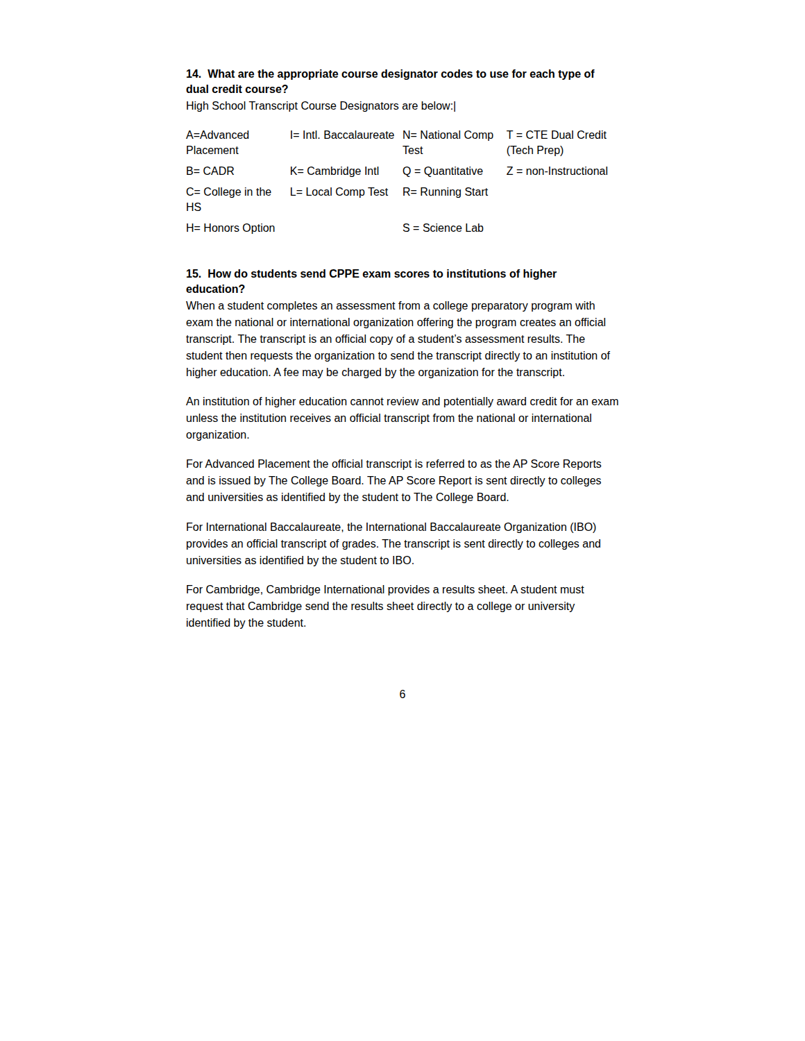14. What are the appropriate course designator codes to use for each type of dual credit course?
High School Transcript Course Designators are below:|
| A=Advanced Placement | I= Intl. Baccalaureate | N= National Comp Test | T = CTE Dual Credit (Tech Prep) |
| B= CADR | K= Cambridge Intl | Q = Quantitative | Z = non-Instructional |
| C= College in the HS | L= Local Comp Test | R= Running Start | |
| H= Honors Option | | S = Science Lab | |
15. How do students send CPPE exam scores to institutions of higher education?
When a student completes an assessment from a college preparatory program with exam the national or international organization offering the program creates an official transcript. The transcript is an official copy of a student’s assessment results. The student then requests the organization to send the transcript directly to an institution of higher education. A fee may be charged by the organization for the transcript.
An institution of higher education cannot review and potentially award credit for an exam unless the institution receives an official transcript from the national or international organization.
For Advanced Placement the official transcript is referred to as the AP Score Reports and is issued by The College Board. The AP Score Report is sent directly to colleges and universities as identified by the student to The College Board.
For International Baccalaureate, the International Baccalaureate Organization (IBO) provides an official transcript of grades. The transcript is sent directly to colleges and universities as identified by the student to IBO.
For Cambridge, Cambridge International provides a results sheet. A student must request that Cambridge send the results sheet directly to a college or university identified by the student.
6